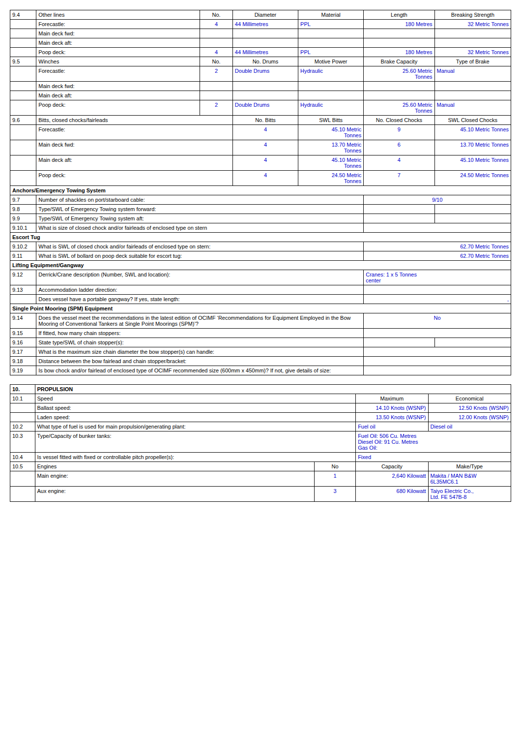| 9.4 | Other lines | No. | Diameter | Material | Length | Breaking Strength |
| | Forecastle: | 4 | 44 Millimetres | PPL | 180 Metres | 32 Metric Tonnes |
| | Main deck fwd: | | | | | |
| | Main deck aft: | | | | | |
| | Poop deck: | 4 | 44 Millimetres | PPL | 180 Metres | 32 Metric Tonnes |
| 9.5 | Winches | No. | No. Drums | Motive Power | Brake Capacity | Type of Brake |
| | Forecastle: | 2 | Double Drums | Hydraulic | 25.60 Metric Tonnes | Manual |
| | Main deck fwd: | | | | | |
| | Main deck aft: | | | | | |
| | Poop deck: | 2 | Double Drums | Hydraulic | 25.60 Metric Tonnes | Manual |
| 9.6 | Bitts, closed chocks/fairleads | No. Bitts | SWL Bitts | No. Closed Chocks | SWL Closed Chocks |
| | Forecastle: | 4 | 45.10 Metric Tonnes | 9 | 45.10 Metric Tonnes |
| | Main deck fwd: | 4 | 13.70 Metric Tonnes | 6 | 13.70 Metric Tonnes |
| | Main deck aft: | 4 | 45.10 Metric Tonnes | 4 | 45.10 Metric Tonnes |
| | Poop deck: | 4 | 24.50 Metric Tonnes | 7 | 24.50 Metric Tonnes |
| Anchors/Emergency Towing System |
| 9.7 | Number of shackles on port/starboard cable: | 9/10 |
| 9.8 | Type/SWL of Emergency Towing system forward: | | |
| 9.9 | Type/SWL of Emergency Towing system aft: | | |
| 9.10.1 | What is size of closed chock and/or fairleads of enclosed type on stern | |
| Escort Tug |
| 9.10.2 | What is SWL of closed chock and/or fairleads of enclosed type on stern: | 62.70 Metric Tonnes |
| 9.11 | What is SWL of bollard on poop deck suitable for escort tug: | 62.70 Metric Tonnes |
| Lifting Equipment/Gangway |
| 9.12 | Derrick/Crane description (Number, SWL and location): | Cranes: 1 x 5 Tonnes center |
| 9.13 | Accommodation ladder direction: | |
| | Does vessel have a portable gangway? If yes, state length: | , |
| Single Point Mooring (SPM) Equipment |
| 9.14 | Does the vessel meet the recommendations in the latest edition of OCIMF ‘Recommendations for Equipment Employed in the Bow Mooring of Conventional Tankers at Single Point Moorings (SPM)’? | No |
| 9.15 | If fitted, how many chain stoppers: | |
| 9.16 | State type/SWL of chain stopper(s): | | |
| 9.17 | What is the maximum size chain diameter the bow stopper(s) can handle: | |
| 9.18 | Distance between the bow fairlead and chain stopper/bracket: | |
| 9.19 | Is bow chock and/or fairlead of enclosed type of OCIMF recommended size (600mm x 450mm)? If not, give details of size: | |
| 10. | PROPULSION |
| 10.1 | Speed | Maximum | Economical |
| | Ballast speed: | 14.10 Knots (WSNP) | 12.50 Knots (WSNP) |
| | Laden speed: | 13.50 Knots (WSNP) | 12.00 Knots (WSNP) |
| 10.2 | What type of fuel is used for main propulsion/generating plant: | Fuel oil | Diesel oil |
| 10.3 | Type/Capacity of bunker tanks: | Fuel Oil: 506 Cu. Metres Diesel Oil: 91 Cu. Metres Gas Oil: |
| 10.4 | Is vessel fitted with fixed or controllable pitch propeller(s): | Fixed |
| 10.5 | Engines | No | Capacity | Make/Type |
| | Main engine: | 1 | 2,640 Kilowatt | Makita / MAN B&W 6L35MC6.1 |
| | Aux engine: | 3 | 680 Kilowatt | Taiyo Electric Co., Ltd. FE 547B-8 |